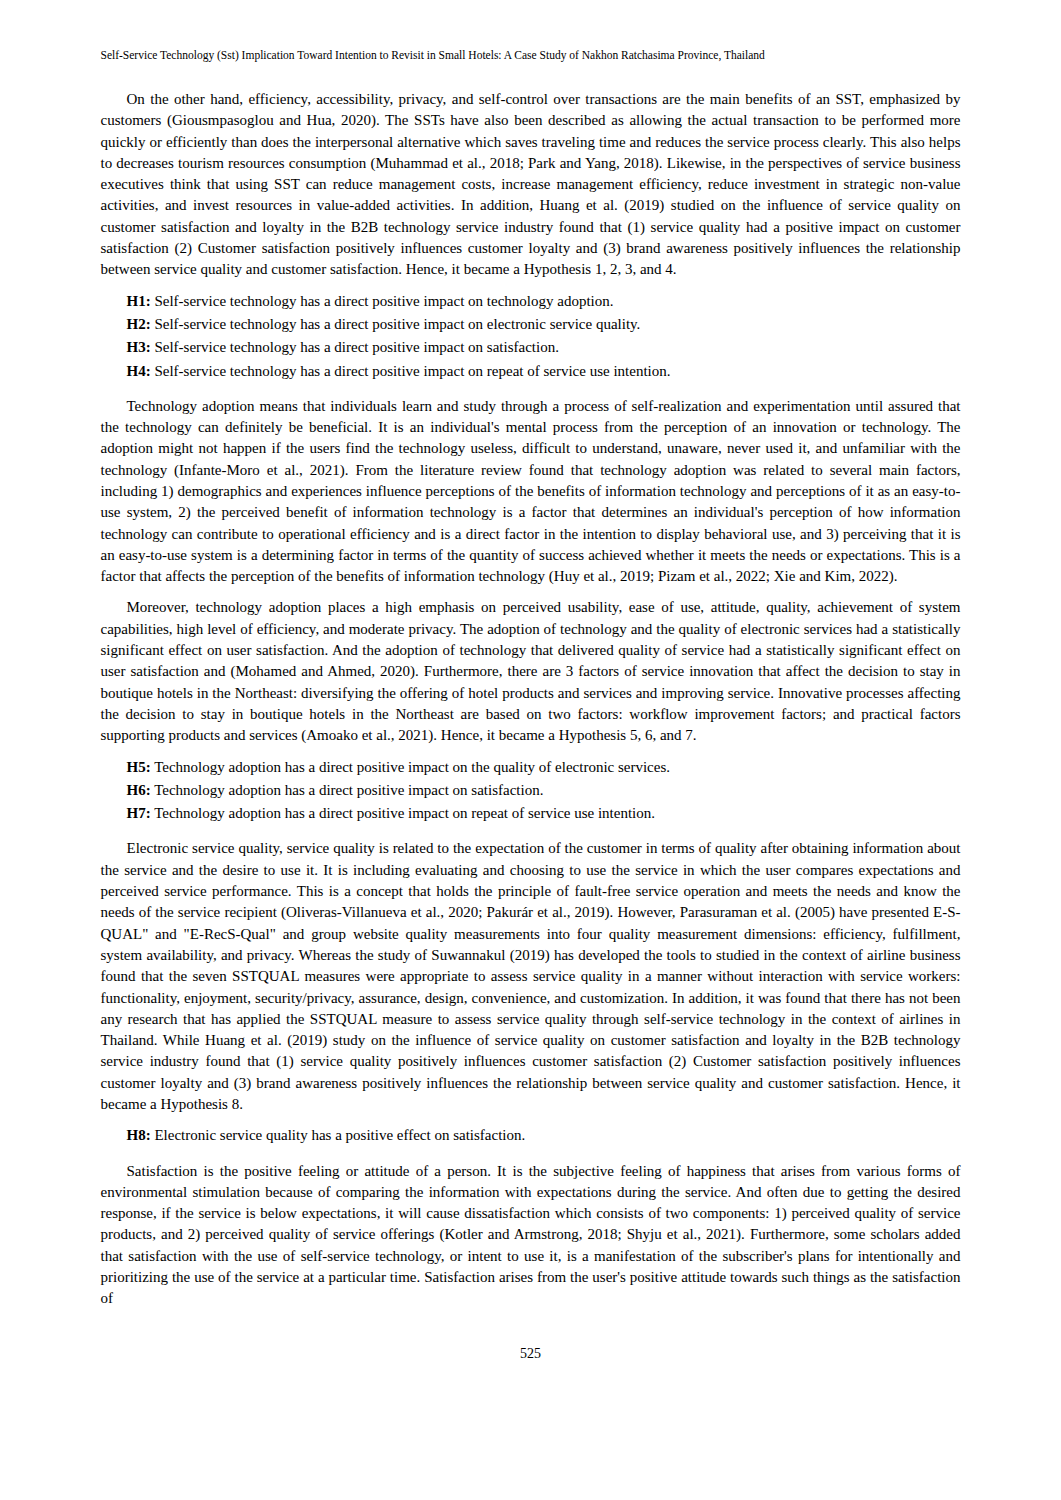Self-Service Technology (Sst) Implication Toward Intention to Revisit in Small Hotels: A Case Study of Nakhon Ratchasima Province, Thailand
On the other hand, efficiency, accessibility, privacy, and self-control over transactions are the main benefits of an SST, emphasized by customers (Giousmpasoglou and Hua, 2020). The SSTs have also been described as allowing the actual transaction to be performed more quickly or efficiently than does the interpersonal alternative which saves traveling time and reduces the service process clearly. This also helps to decreases tourism resources consumption (Muhammad et al., 2018; Park and Yang, 2018). Likewise, in the perspectives of service business executives think that using SST can reduce management costs, increase management efficiency, reduce investment in strategic non-value activities, and invest resources in value-added activities. In addition, Huang et al. (2019) studied on the influence of service quality on customer satisfaction and loyalty in the B2B technology service industry found that (1) service quality had a positive impact on customer satisfaction (2) Customer satisfaction positively influences customer loyalty and (3) brand awareness positively influences the relationship between service quality and customer satisfaction. Hence, it became a Hypothesis 1, 2, 3, and 4.
H1: Self-service technology has a direct positive impact on technology adoption.
H2: Self-service technology has a direct positive impact on electronic service quality.
H3: Self-service technology has a direct positive impact on satisfaction.
H4: Self-service technology has a direct positive impact on repeat of service use intention.
Technology adoption means that individuals learn and study through a process of self-realization and experimentation until assured that the technology can definitely be beneficial. It is an individual's mental process from the perception of an innovation or technology. The adoption might not happen if the users find the technology useless, difficult to understand, unaware, never used it, and unfamiliar with the technology (Infante-Moro et al., 2021). From the literature review found that technology adoption was related to several main factors, including 1) demographics and experiences influence perceptions of the benefits of information technology and perceptions of it as an easy-to-use system, 2) the perceived benefit of information technology is a factor that determines an individual's perception of how information technology can contribute to operational efficiency and is a direct factor in the intention to display behavioral use, and 3) perceiving that it is an easy-to-use system is a determining factor in terms of the quantity of success achieved whether it meets the needs or expectations. This is a factor that affects the perception of the benefits of information technology (Huy et al., 2019; Pizam et al., 2022; Xie and Kim, 2022).
Moreover, technology adoption places a high emphasis on perceived usability, ease of use, attitude, quality, achievement of system capabilities, high level of efficiency, and moderate privacy. The adoption of technology and the quality of electronic services had a statistically significant effect on user satisfaction. And the adoption of technology that delivered quality of service had a statistically significant effect on user satisfaction and (Mohamed and Ahmed, 2020). Furthermore, there are 3 factors of service innovation that affect the decision to stay in boutique hotels in the Northeast: diversifying the offering of hotel products and services and improving service. Innovative processes affecting the decision to stay in boutique hotels in the Northeast are based on two factors: workflow improvement factors; and practical factors supporting products and services (Amoako et al., 2021). Hence, it became a Hypothesis 5, 6, and 7.
H5: Technology adoption has a direct positive impact on the quality of electronic services.
H6: Technology adoption has a direct positive impact on satisfaction.
H7: Technology adoption has a direct positive impact on repeat of service use intention.
Electronic service quality, service quality is related to the expectation of the customer in terms of quality after obtaining information about the service and the desire to use it. It is including evaluating and choosing to use the service in which the user compares expectations and perceived service performance. This is a concept that holds the principle of fault-free service operation and meets the needs and know the needs of the service recipient (Oliveras-Villanueva et al., 2020; Pakurár et al., 2019). However, Parasuraman et al. (2005) have presented E-S-QUAL" and "E-RecS-Qual" and group website quality measurements into four quality measurement dimensions: efficiency, fulfillment, system availability, and privacy. Whereas the study of Suwannakul (2019) has developed the tools to studied in the context of airline business found that the seven SSTQUAL measures were appropriate to assess service quality in a manner without interaction with service workers: functionality, enjoyment, security/privacy, assurance, design, convenience, and customization. In addition, it was found that there has not been any research that has applied the SSTQUAL measure to assess service quality through self-service technology in the context of airlines in Thailand. While Huang et al. (2019) study on the influence of service quality on customer satisfaction and loyalty in the B2B technology service industry found that (1) service quality positively influences customer satisfaction (2) Customer satisfaction positively influences customer loyalty and (3) brand awareness positively influences the relationship between service quality and customer satisfaction. Hence, it became a Hypothesis 8.
H8: Electronic service quality has a positive effect on satisfaction.
Satisfaction is the positive feeling or attitude of a person. It is the subjective feeling of happiness that arises from various forms of environmental stimulation because of comparing the information with expectations during the service. And often due to getting the desired response, if the service is below expectations, it will cause dissatisfaction which consists of two components: 1) perceived quality of service products, and 2) perceived quality of service offerings (Kotler and Armstrong, 2018; Shyju et al., 2021). Furthermore, some scholars added that satisfaction with the use of self-service technology, or intent to use it, is a manifestation of the subscriber's plans for intentionally and prioritizing the use of the service at a particular time. Satisfaction arises from the user's positive attitude towards such things as the satisfaction of
525